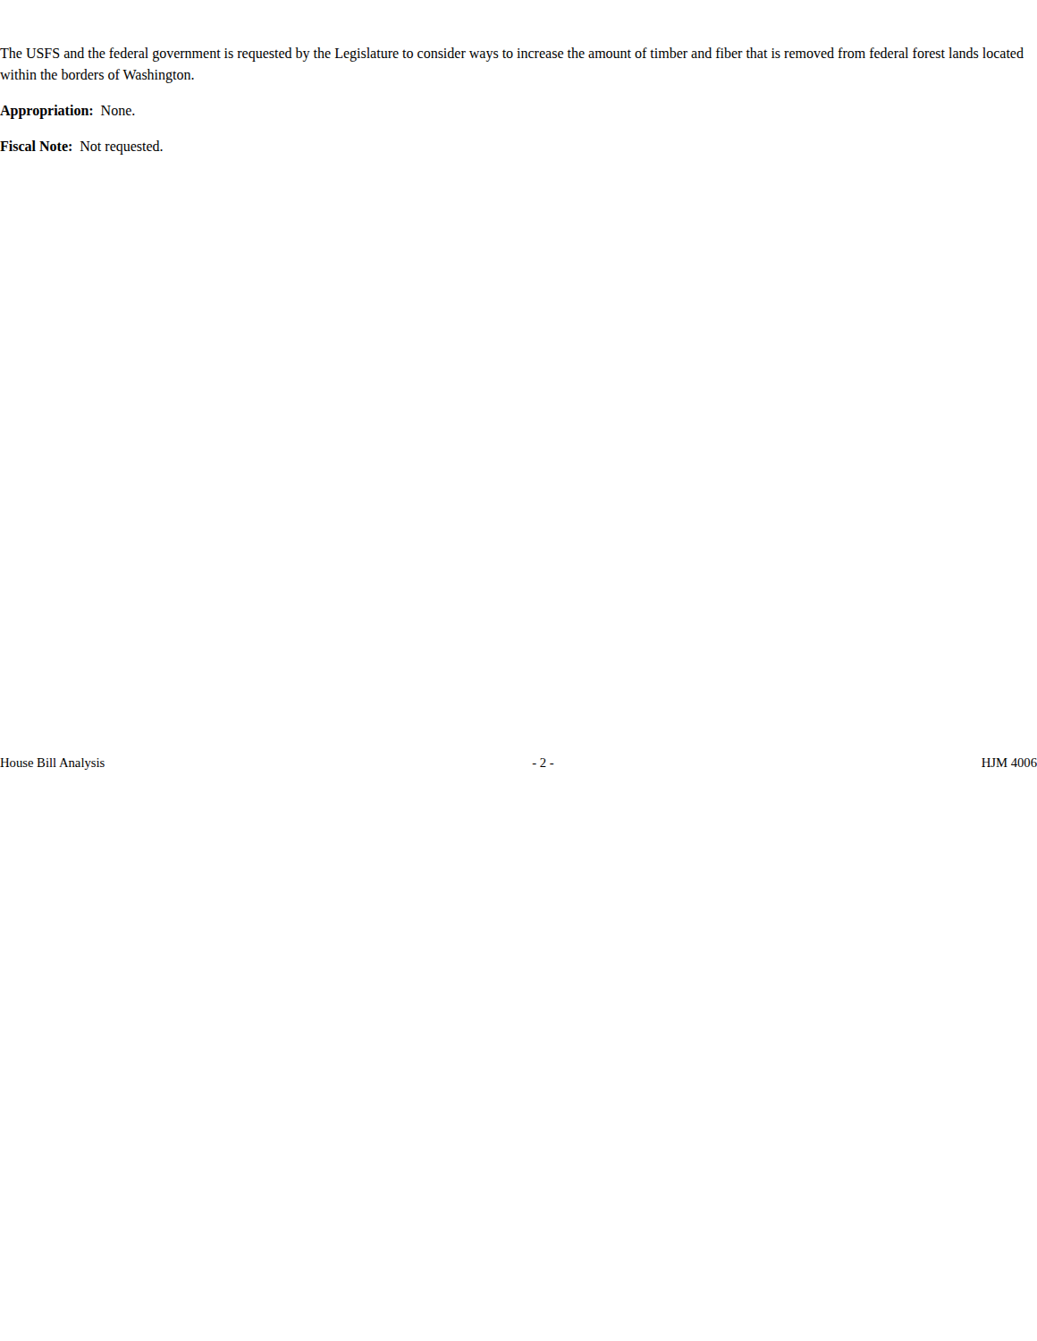The USFS and the federal government is requested by the Legislature to consider ways to increase the amount of timber and fiber that is removed from federal forest lands located within the borders of Washington.
Appropriation: None.
Fiscal Note: Not requested.
House Bill Analysis - 2 - HJM 4006